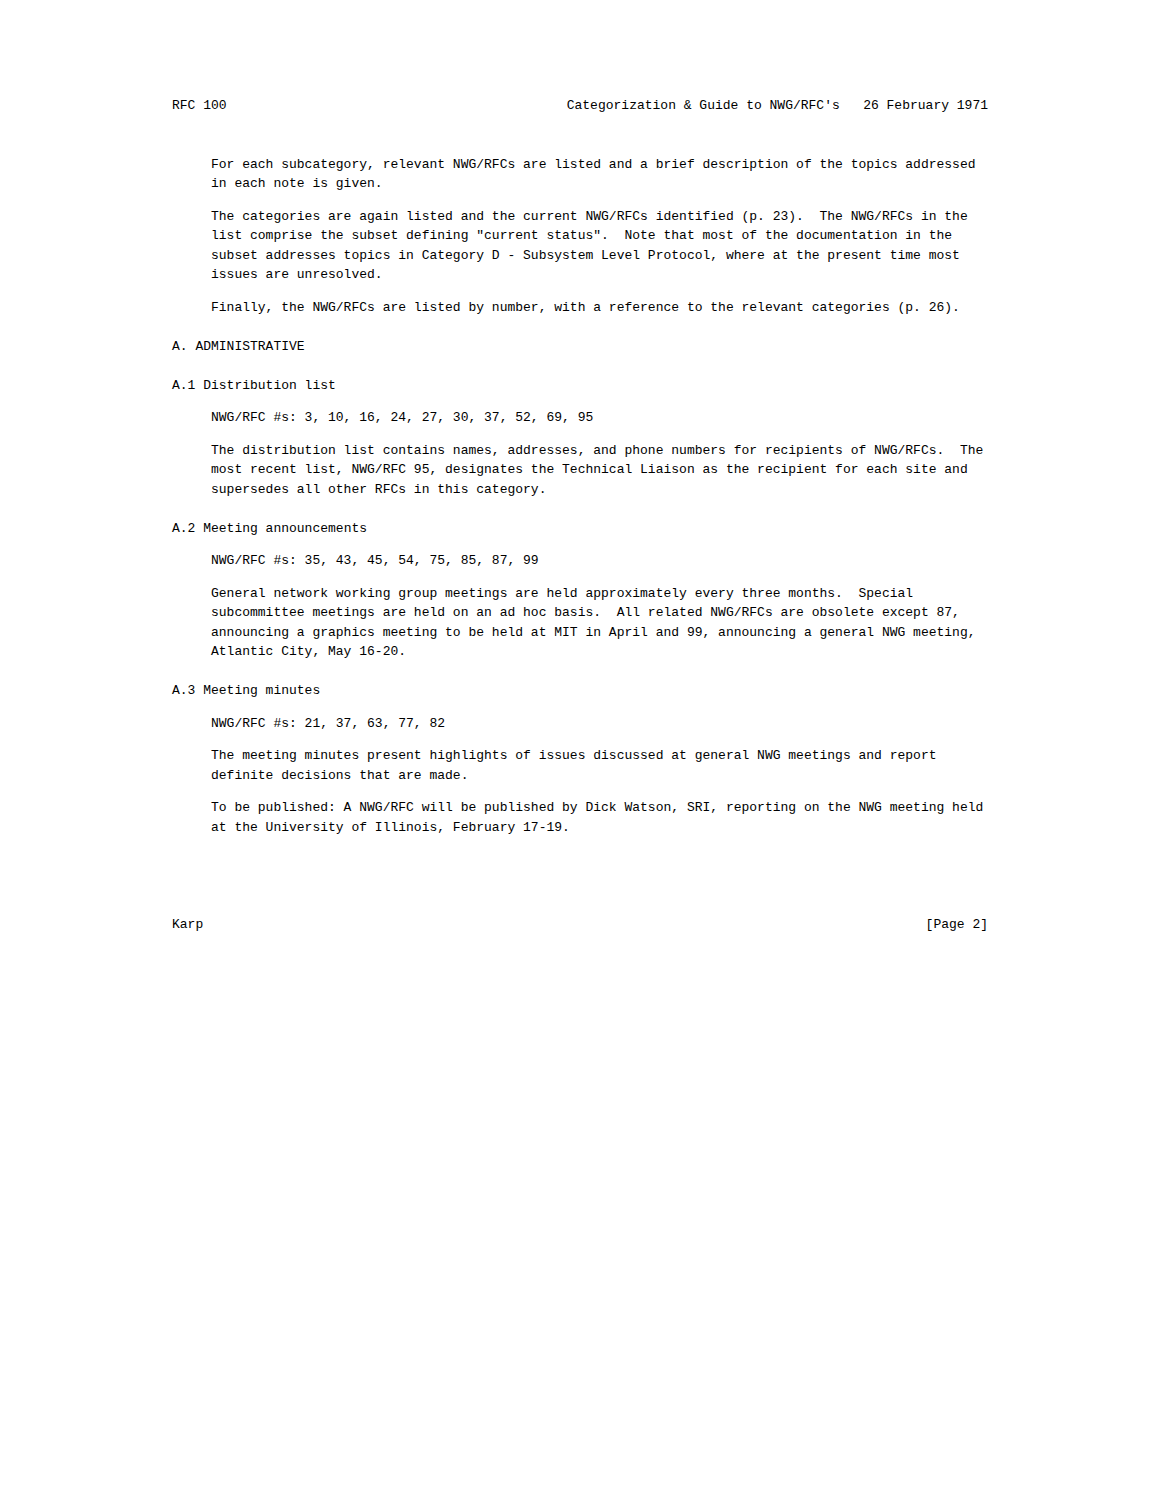RFC 100 Categorization & Guide to NWG/RFC's 26 February 1971
For each subcategory, relevant NWG/RFCs are listed and a brief description of the topics addressed in each note is given.
The categories are again listed and the current NWG/RFCs identified (p. 23). The NWG/RFCs in the list comprise the subset defining "current status". Note that most of the documentation in the subset addresses topics in Category D - Subsystem Level Protocol, where at the present time most issues are unresolved.
Finally, the NWG/RFCs are listed by number, with a reference to the relevant categories (p. 26).
A. ADMINISTRATIVE
A.1 Distribution list
NWG/RFC #s: 3, 10, 16, 24, 27, 30, 37, 52, 69, 95
The distribution list contains names, addresses, and phone numbers for recipients of NWG/RFCs. The most recent list, NWG/RFC 95, designates the Technical Liaison as the recipient for each site and supersedes all other RFCs in this category.
A.2 Meeting announcements
NWG/RFC #s: 35, 43, 45, 54, 75, 85, 87, 99
General network working group meetings are held approximately every three months. Special subcommittee meetings are held on an ad hoc basis. All related NWG/RFCs are obsolete except 87, announcing a graphics meeting to be held at MIT in April and 99, announcing a general NWG meeting, Atlantic City, May 16-20.
A.3 Meeting minutes
NWG/RFC #s: 21, 37, 63, 77, 82
The meeting minutes present highlights of issues discussed at general NWG meetings and report definite decisions that are made.
To be published: A NWG/RFC will be published by Dick Watson, SRI, reporting on the NWG meeting held at the University of Illinois, February 17-19.
Karp [Page 2]